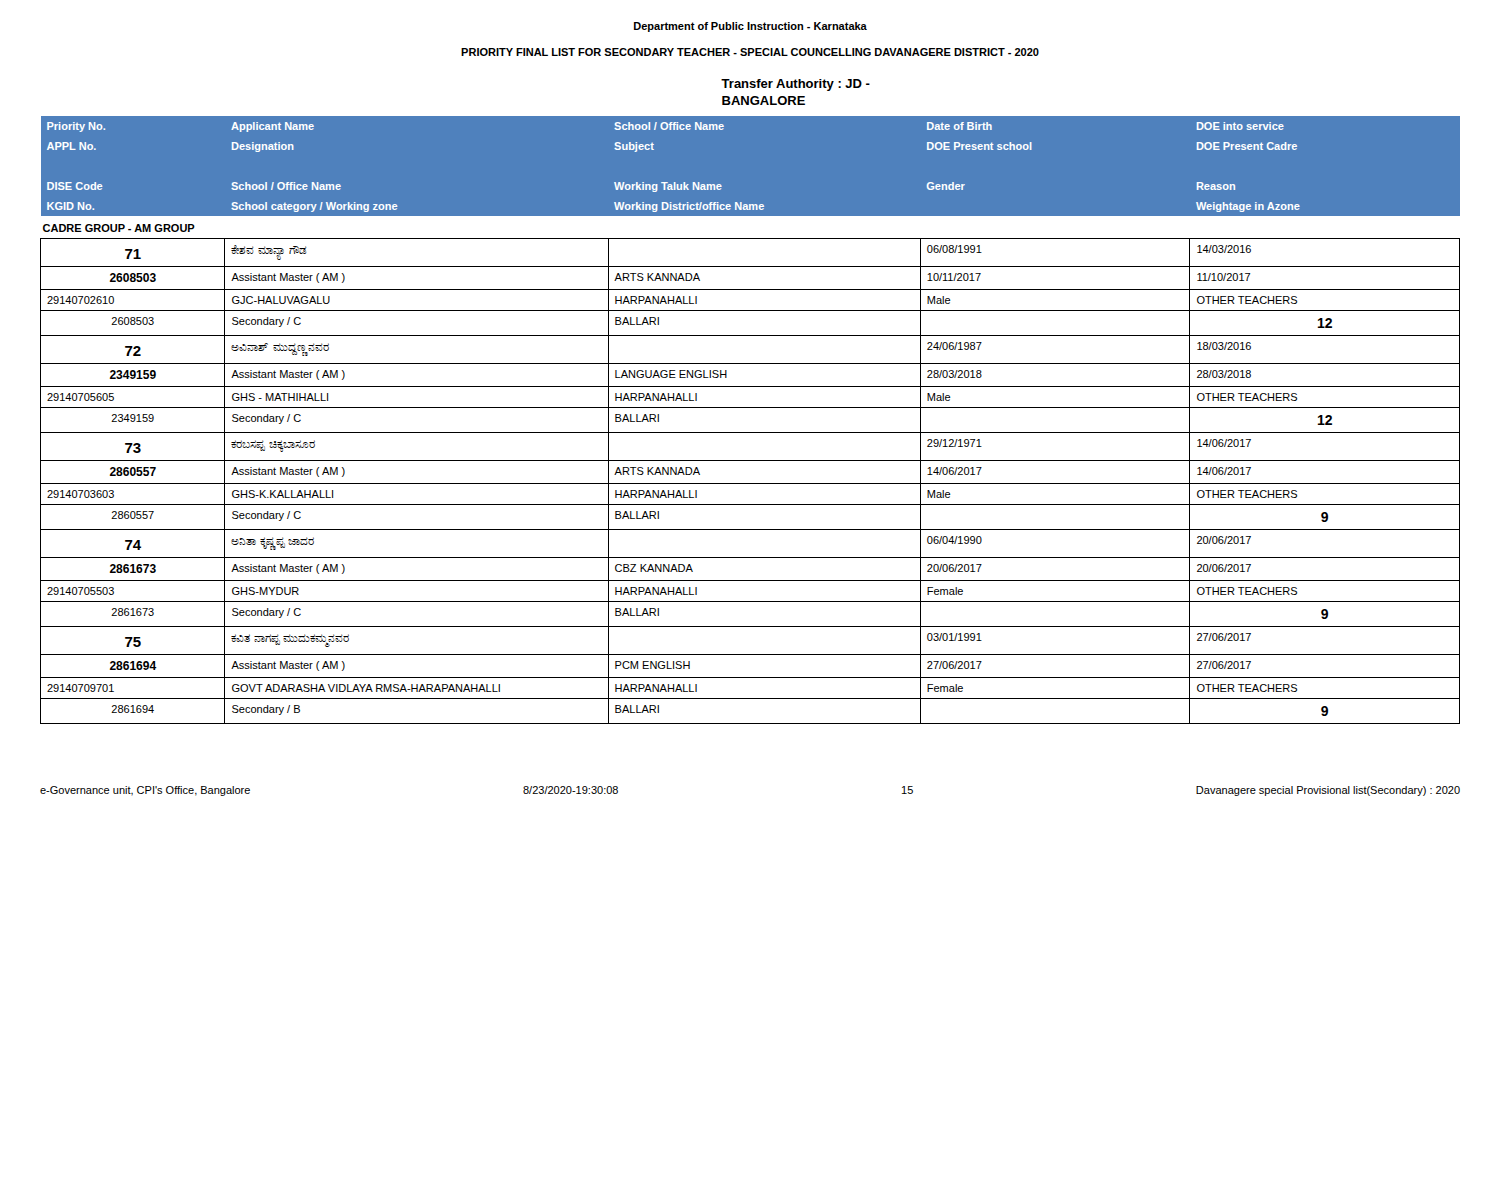Department of Public Instruction - Karnataka
PRIORITY FINAL LIST FOR SECONDARY TEACHER - SPECIAL COUNCELLING DAVANAGERE DISTRICT - 2020
Transfer Authority : JD -
BANGALORE
| Priority No. | Applicant Name | School / Office Name | Date of Birth | DOE into service |
| --- | --- | --- | --- | --- |
| APPL No. | Designation | Subject | DOE Present school | DOE Present Cadre |
| DISE Code | School / Office Name | Working Taluk Name | Gender | Reason |
| KGID No. | School category / Working zone | Working District/office Name | | Weightage in Azone |
| CADRE GROUP - AM GROUP |
| 71 | ಕೇಶವ ಮಾನ್ಯಾ ಗೌಡ | | 06/08/1991 | 14/03/2016 |
| 2608503 | Assistant Master ( AM ) | ARTS KANNADA | 10/11/2017 | 11/10/2017 |
| 29140702610 | GJC-HALUVAGALU | HARPANAHALLI | Male | OTHER TEACHERS |
| 2608503 | Secondary / C | BALLARI | | 12 |
| 72 | ಅವಿನಾಶ್ ಮುದ್ದಣ್ಣನವರ | | 24/06/1987 | 18/03/2016 |
| 2349159 | Assistant Master ( AM ) | LANGUAGE ENGLISH | 28/03/2018 | 28/03/2018 |
| 29140705605 | GHS - MATHIHALLI | HARPANAHALLI | Male | OTHER TEACHERS |
| 2349159 | Secondary / C | BALLARI | | 12 |
| 73 | ಕರಬಸಪ್ಪ ಚಿಕ್ಕಬಾಸೂರ | | 29/12/1971 | 14/06/2017 |
| 2860557 | Assistant Master ( AM ) | ARTS KANNADA | 14/06/2017 | 14/06/2017 |
| 29140703603 | GHS-K.KALLAHALLI | HARPANAHALLI | Male | OTHER TEACHERS |
| 2860557 | Secondary / C | BALLARI | | 9 |
| 74 | ಅನಿತಾ ಕೃಷ್ಣಪ್ಪ ಜಾದರ | | 06/04/1990 | 20/06/2017 |
| 2861673 | Assistant Master ( AM ) | CBZ KANNADA | 20/06/2017 | 20/06/2017 |
| 29140705503 | GHS-MYDUR | HARPANAHALLI | Female | OTHER TEACHERS |
| 2861673 | Secondary / C | BALLARI | | 9 |
| 75 | ಕವಿತ ನಾಗಪ್ಪ ಮುದುಕಮ್ಮನವರ | | 03/01/1991 | 27/06/2017 |
| 2861694 | Assistant Master ( AM ) | PCM ENGLISH | 27/06/2017 | 27/06/2017 |
| 29140709701 | GOVT ADARASHA VIDLAYA RMSA-HARAPANAHALLI | HARPANAHALLI | Female | OTHER TEACHERS |
| 2861694 | Secondary / B | BALLARI | | 9 |
e-Governance unit, CPI's Office, Bangalore
8/23/2020-19:30:08
15
Davanagere special Provisional list(Secondary) : 2020